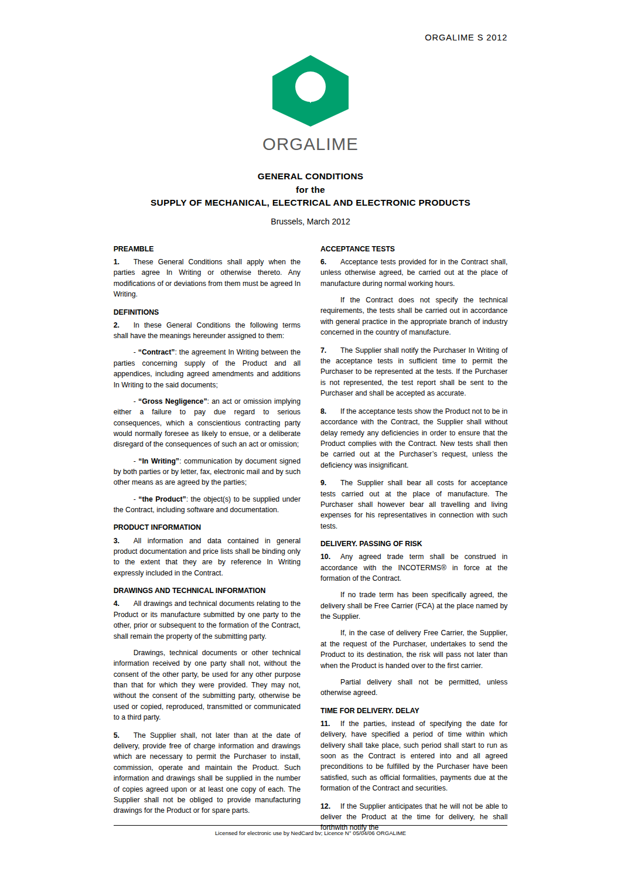ORGALIME S 2012
ORGALIME
GENERAL CONDITIONS
for the
SUPPLY OF MECHANICAL, ELECTRICAL AND ELECTRONIC PRODUCTS
Brussels, March 2012
Preamble
1. These General Conditions shall apply when the parties agree In Writing or otherwise thereto. Any modifications of or deviations from them must be agreed In Writing.
Definitions
2. In these General Conditions the following terms shall have the meanings hereunder assigned to them:
- “Contract”: the agreement In Writing between the parties concerning supply of the Product and all appendices, including agreed amendments and additions In Writing to the said documents;
- “Gross Negligence”: an act or omission implying either a failure to pay due regard to serious consequences, which a conscientious contracting party would normally foresee as likely to ensue, or a deliberate disregard of the consequences of such an act or omission;
- “In Writing”: communication by document signed by both parties or by letter, fax, electronic mail and by such other means as are agreed by the parties;
- “the Product”: the object(s) to be supplied under the Contract, including software and documentation.
Product information
3. All information and data contained in general product documentation and price lists shall be binding only to the extent that they are by reference In Writing expressly included in the Contract.
Drawings and technical information
4. All drawings and technical documents relating to the Product or its manufacture submitted by one party to the other, prior or subsequent to the formation of the Contract, shall remain the property of the submitting party.
Drawings, technical documents or other technical information received by one party shall not, without the consent of the other party, be used for any other purpose than that for which they were provided. They may not, without the consent of the submitting party, otherwise be used or copied, reproduced, transmitted or communicated to a third party.
5. The Supplier shall, not later than at the date of delivery, provide free of charge information and drawings which are necessary to permit the Purchaser to install, commission, operate and maintain the Product. Such information and drawings shall be supplied in the number of copies agreed upon or at least one copy of each. The Supplier shall not be obliged to provide manufacturing drawings for the Product or for spare parts.
Acceptance tests
6. Acceptance tests provided for in the Contract shall, unless otherwise agreed, be carried out at the place of manufacture during normal working hours.
If the Contract does not specify the technical requirements, the tests shall be carried out in accordance with general practice in the appropriate branch of industry concerned in the country of manufacture.
7. The Supplier shall notify the Purchaser In Writing of the acceptance tests in sufficient time to permit the Purchaser to be represented at the tests. If the Purchaser is not represented, the test report shall be sent to the Purchaser and shall be accepted as accurate.
8. If the acceptance tests show the Product not to be in accordance with the Contract, the Supplier shall without delay remedy any deficiencies in order to ensure that the Product complies with the Contract. New tests shall then be carried out at the Purchaser’s request, unless the deficiency was insignificant.
9. The Supplier shall bear all costs for acceptance tests carried out at the place of manufacture. The Purchaser shall however bear all travelling and living expenses for his representatives in connection with such tests.
Delivery. Passing of risk
10. Any agreed trade term shall be construed in accordance with the INCOTERMS® in force at the formation of the Contract.
If no trade term has been specifically agreed, the delivery shall be Free Carrier (FCA) at the place named by the Supplier.
If, in the case of delivery Free Carrier, the Supplier, at the request of the Purchaser, undertakes to send the Product to its destination, the risk will pass not later than when the Product is handed over to the first carrier.
Partial delivery shall not be permitted, unless otherwise agreed.
Time for delivery. Delay
11. If the parties, instead of specifying the date for delivery, have specified a period of time within which delivery shall take place, such period shall start to run as soon as the Contract is entered into and all agreed preconditions to be fulfilled by the Purchaser have been satisfied, such as official formalities, payments due at the formation of the Contract and securities.
12. If the Supplier anticipates that he will not be able to deliver the Product at the time for delivery, he shall forthwith notify the
Licensed for electronic use by NedCard bv; Licence N° 05/04/06 ORGALIME